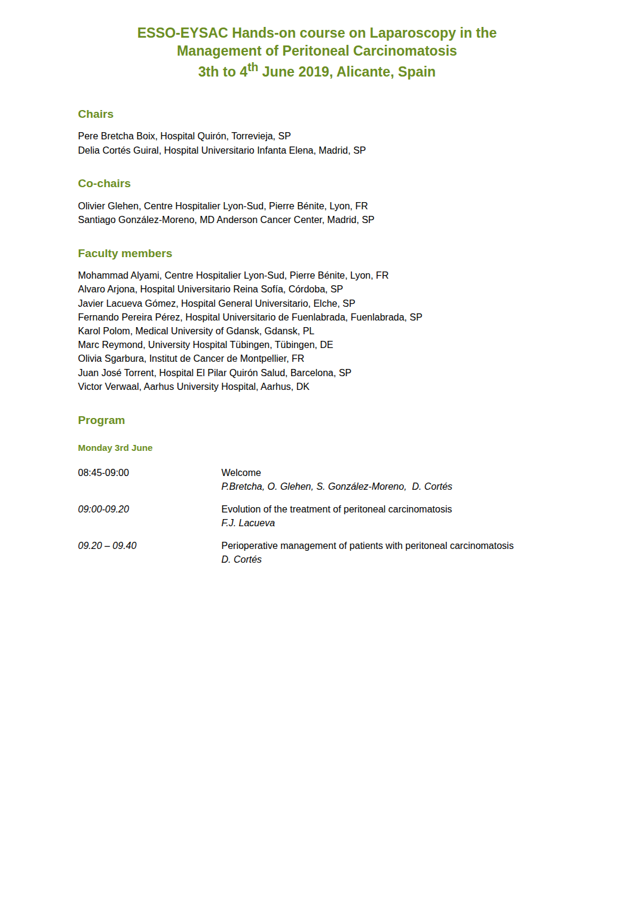ESSO-EYSAC Hands-on course on Laparoscopy in the
Management of Peritoneal Carcinomatosis
3th to 4th June 2019, Alicante, Spain
Chairs
Pere Bretcha Boix, Hospital Quirón, Torrevieja, SP
Delia Cortés Guiral, Hospital Universitario Infanta Elena, Madrid, SP
Co-chairs
Olivier Glehen, Centre Hospitalier Lyon-Sud, Pierre Bénite, Lyon, FR
Santiago González-Moreno, MD Anderson Cancer Center, Madrid, SP
Faculty members
Mohammad Alyami, Centre Hospitalier Lyon-Sud, Pierre Bénite, Lyon, FR
Alvaro Arjona, Hospital Universitario Reina Sofía, Córdoba, SP
Javier Lacueva Gómez, Hospital General Universitario, Elche, SP
Fernando Pereira Pérez, Hospital Universitario de Fuenlabrada, Fuenlabrada, SP
Karol Polom, Medical University of Gdansk, Gdansk, PL
Marc Reymond, University Hospital Tübingen, Tübingen, DE
Olivia Sgarbura, Institut de Cancer de Montpellier, FR
Juan José Torrent, Hospital El Pilar Quirón Salud, Barcelona, SP
Victor Verwaal, Aarhus University Hospital, Aarhus, DK
Program
Monday 3rd June
| 08:45-09:00 | Welcome P.Bretcha, O. Glehen, S. González-Moreno, D. Cortés |
| 09:00-09.20 | Evolution of the treatment of peritoneal carcinomatosis F.J. Lacueva |
| 09.20 – 09.40 | Perioperative management of patients with peritoneal carcinomatosis D. Cortés |